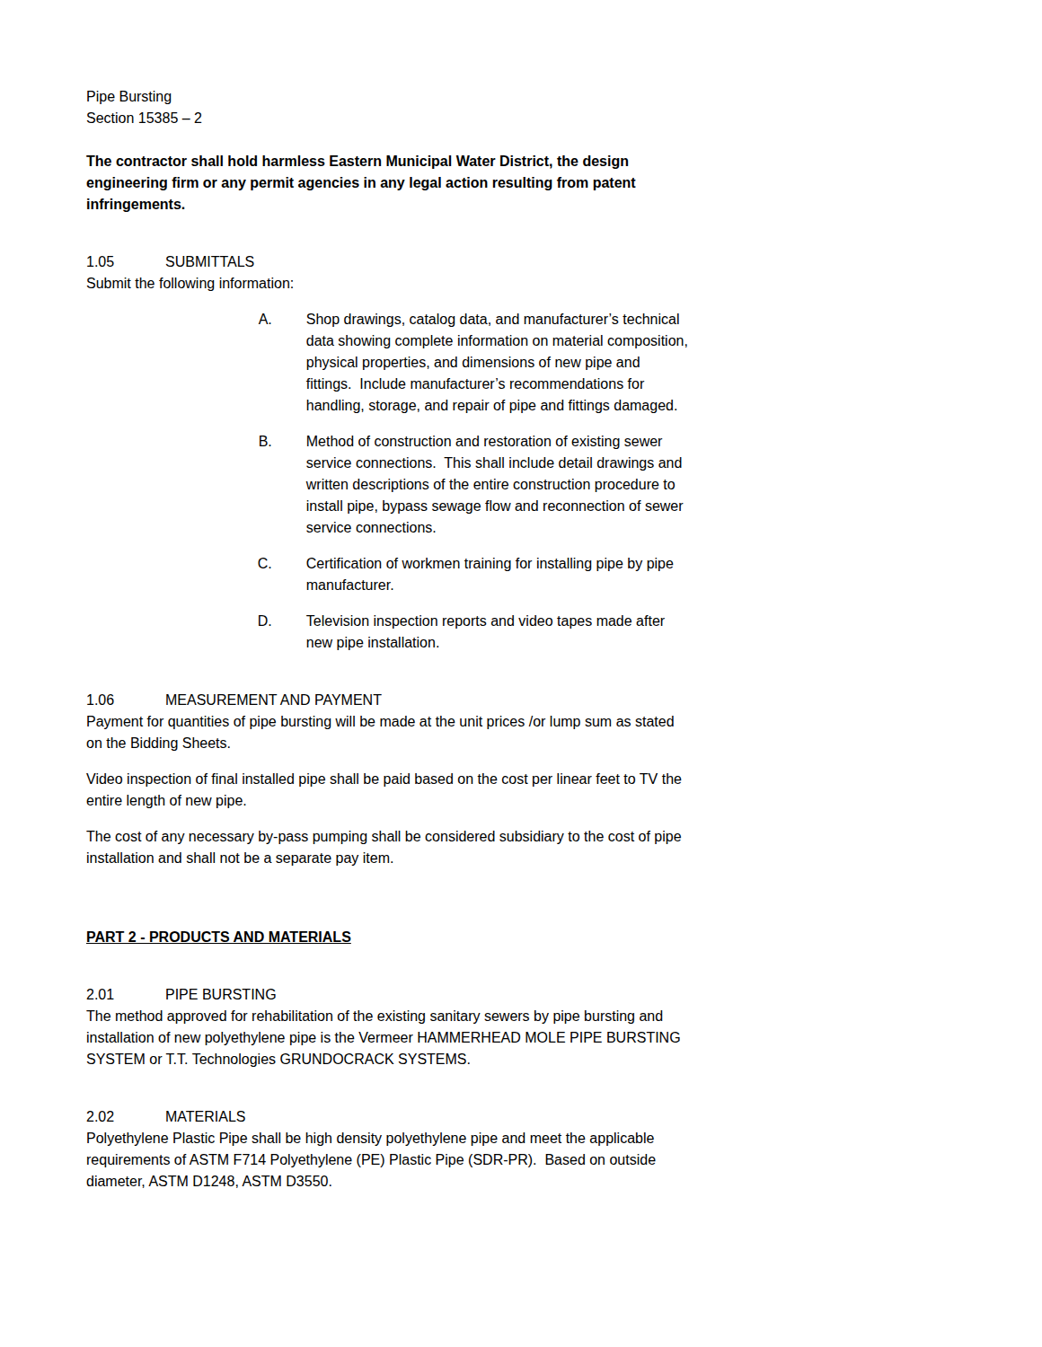Pipe Bursting
Section 15385 – 2
The contractor shall hold harmless Eastern Municipal Water District, the design engineering firm or any permit agencies in any legal action resulting from patent infringements.
1.05 SUBMITTALS
Submit the following information:
Shop drawings, catalog data, and manufacturer’s technical data showing complete information on material composition, physical properties, and dimensions of new pipe and fittings. Include manufacturer’s recommendations for handling, storage, and repair of pipe and fittings damaged.
Method of construction and restoration of existing sewer service connections. This shall include detail drawings and written descriptions of the entire construction procedure to install pipe, bypass sewage flow and reconnection of sewer service connections.
Certification of workmen training for installing pipe by pipe manufacturer.
Television inspection reports and video tapes made after new pipe installation.
1.06 MEASUREMENT AND PAYMENT
Payment for quantities of pipe bursting will be made at the unit prices /or lump sum as stated on the Bidding Sheets.
Video inspection of final installed pipe shall be paid based on the cost per linear feet to TV the entire length of new pipe.
The cost of any necessary by-pass pumping shall be considered subsidiary to the cost of pipe installation and shall not be a separate pay item.
PART 2 - PRODUCTS AND MATERIALS
2.01 PIPE BURSTING
The method approved for rehabilitation of the existing sanitary sewers by pipe bursting and installation of new polyethylene pipe is the Vermeer HAMMERHEAD MOLE PIPE BURSTING SYSTEM or T.T. Technologies GRUNDOCRACK SYSTEMS.
2.02 MATERIALS
Polyethylene Plastic Pipe shall be high density polyethylene pipe and meet the applicable requirements of ASTM F714 Polyethylene (PE) Plastic Pipe (SDR-PR). Based on outside diameter, ASTM D1248, ASTM D3550.